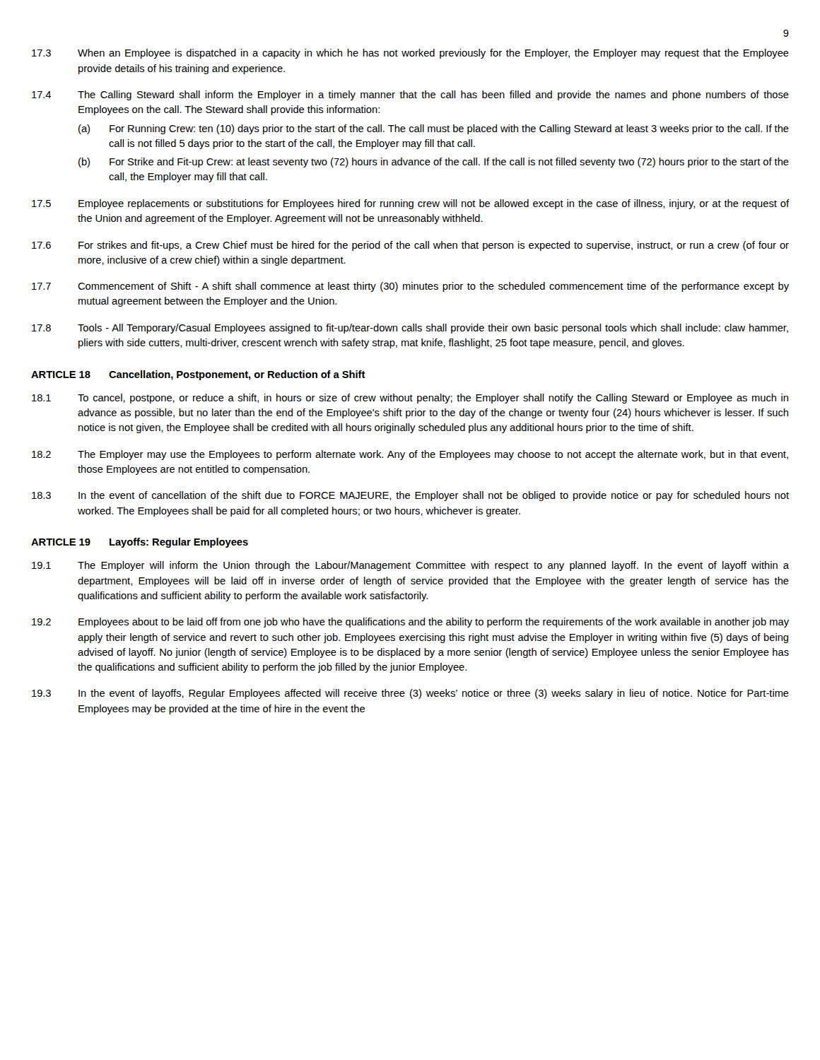9
17.3
When an Employee is dispatched in a capacity in which he has not worked previously for the Employer, the Employer may request that the Employee provide details of his training and experience.
17.4
The Calling Steward shall inform the Employer in a timely manner that the call has been filled and provide the names and phone numbers of those Employees on the call. The Steward shall provide this information:
(a)
For Running Crew: ten (10) days prior to the start of the call. The call must be placed with the Calling Steward at least 3 weeks prior to the call. If the call is not filled 5 days prior to the start of the call, the Employer may fill that call.
(b)
For Strike and Fit-up Crew: at least seventy two (72) hours in advance of the call. If the call is not filled seventy two (72) hours prior to the start of the call, the Employer may fill that call.
17.5
Employee replacements or substitutions for Employees hired for running crew will not be allowed except in the case of illness, injury, or at the request of the Union and agreement of the Employer. Agreement will not be unreasonably withheld.
17.6
For strikes and fit-ups, a Crew Chief must be hired for the period of the call when that person is expected to supervise, instruct, or run a crew (of four or more, inclusive of a crew chief) within a single department.
17.7
Commencement of Shift - A shift shall commence at least thirty (30) minutes prior to the scheduled commencement time of the performance except by mutual agreement between the Employer and the Union.
17.8
Tools - All Temporary/Casual Employees assigned to fit-up/tear-down calls shall provide their own basic personal tools which shall include: claw hammer, pliers with side cutters, multi-driver, crescent wrench with safety strap, mat knife, flashlight, 25 foot tape measure, pencil, and gloves.
ARTICLE 18 Cancellation, Postponement, or Reduction of a Shift
18.1
To cancel, postpone, or reduce a shift, in hours or size of crew without penalty; the Employer shall notify the Calling Steward or Employee as much in advance as possible, but no later than the end of the Employee's shift prior to the day of the change or twenty four (24) hours whichever is lesser. If such notice is not given, the Employee shall be credited with all hours originally scheduled plus any additional hours prior to the time of shift.
18.2
The Employer may use the Employees to perform alternate work. Any of the Employees may choose to not accept the alternate work, but in that event, those Employees are not entitled to compensation.
18.3
In the event of cancellation of the shift due to FORCE MAJEURE, the Employer shall not be obliged to provide notice or pay for scheduled hours not worked. The Employees shall be paid for all completed hours; or two hours, whichever is greater.
ARTICLE 19 Layoffs: Regular Employees
19.1
The Employer will inform the Union through the Labour/Management Committee with respect to any planned layoff. In the event of layoff within a department, Employees will be laid off in inverse order of length of service provided that the Employee with the greater length of service has the qualifications and sufficient ability to perform the available work satisfactorily.
19.2
Employees about to be laid off from one job who have the qualifications and the ability to perform the requirements of the work available in another job may apply their length of service and revert to such other job. Employees exercising this right must advise the Employer in writing within five (5) days of being advised of layoff. No junior (length of service) Employee is to be displaced by a more senior (length of service) Employee unless the senior Employee has the qualifications and sufficient ability to perform the job filled by the junior Employee.
19.3
In the event of layoffs, Regular Employees affected will receive three (3) weeks’ notice or three (3) weeks salary in lieu of notice. Notice for Part-time Employees may be provided at the time of hire in the event the